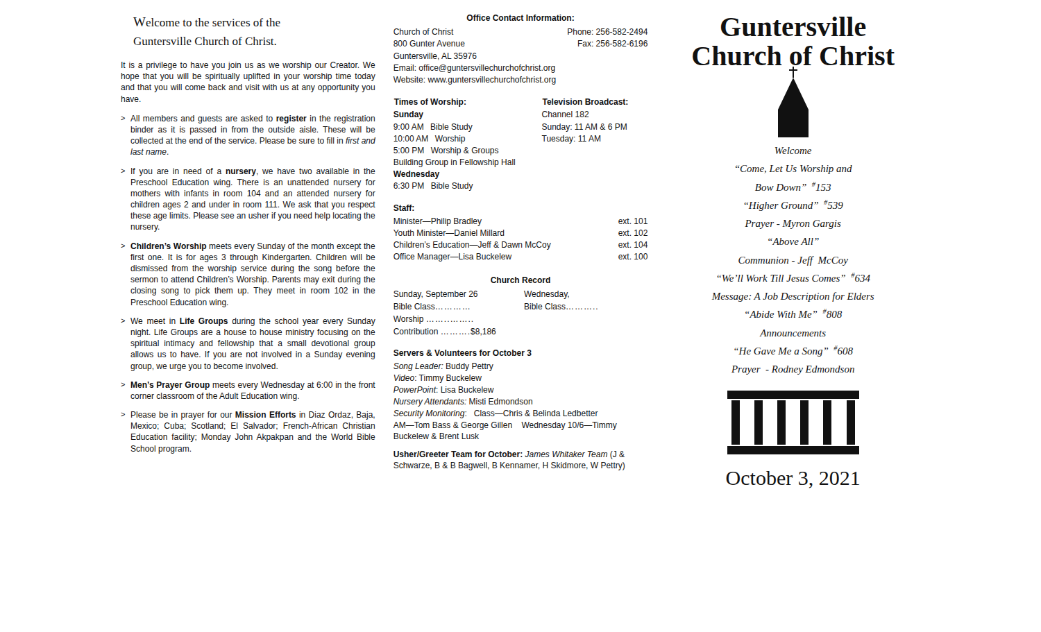Welcome to the services of the
Guntersville Church of Christ.
It is a privilege to have you join us as we worship our Creator. We hope that you will be spiritually uplifted in your worship time today and that you will come back and visit with us at any opportunity you have.
All members and guests are asked to register in the registration binder as it is passed in from the outside aisle. These will be collected at the end of the service. Please be sure to fill in first and last name.
If you are in need of a nursery, we have two available in the Preschool Education wing. There is an unattended nursery for mothers with infants in room 104 and an attended nursery for children ages 2 and under in room 111. We ask that you respect these age limits. Please see an usher if you need help locating the nursery.
Children’s Worship meets every Sunday of the month except the first one. It is for ages 3 through Kindergarten. Children will be dismissed from the worship service during the song before the sermon to attend Children’s Worship. Parents may exit during the closing song to pick them up. They meet in room 102 in the Preschool Education wing.
We meet in Life Groups during the school year every Sunday night. Life Groups are a house to house ministry focusing on the spiritual intimacy and fellowship that a small devotional group allows us to have. If you are not involved in a Sunday evening group, we urge you to become involved.
Men’s Prayer Group meets every Wednesday at 6:00 in the front corner classroom of the Adult Education wing.
Please be in prayer for our Mission Efforts in Diaz Ordaz, Baja, Mexico; Cuba; Scotland; El Salvador; French-African Christian Education facility; Monday John Akpakpan and the World Bible School program.
Office Contact Information:
| Church of Christ | Phone: 256-582-2494 |
| 800 Gunter Avenue | Fax: 256-582-6196 |
| Guntersville, AL 35976 |
| Email: office@guntersvillechurchofchrist.org |
| Website: www.guntersvillechurchofchrist.org |
| Times of Worship: | Television Broadcast: |
| --- | --- |
| Sunday | Channel 182 |
| 9:00 AM Bible Study | Sunday: 11 AM & 6 PM |
| 10:00 AM Worship | Tuesday: 11 AM |
| 5:00 PM Worship & Groups | |
| Building Group in Fellowship Hall | |
| Wednesday | |
| 6:30 PM Bible Study | |
Staff:
| Minister—Philip Bradley | ext. 101 |
| Youth Minister—Daniel Millard | ext. 102 |
| Children’s Education—Jeff & Dawn McCoy | ext. 104 |
| Office Manager—Lisa Buckelew | ext. 100 |
Church Record
Sunday, September 26
Bible Class…………
Worship ……..……..
Contribution ……….$8,186
Wednesday,
Bible Class………..
Servers & Volunteers for October 3
Song Leader: Buddy Pettry
Video: Timmy Buckelew
PowerPoint: Lisa Buckelew
Nursery Attendants: Misti Edmondson
Security Monitoring: Class—Chris & Belinda Ledbetter
AM—Tom Bass & George Gillen Wednesday 10/6—Timmy Buckelew & Brent Lusk
Usher/Greeter Team for October: James Whitaker Team (J & Schwarze, B & B Bagwell, B Kennamer, H Skidmore, W Pettry)
Guntersville
Church of Christ
Welcome
“Come, Let Us Worship and
Bow Down” #153
“Higher Ground” #539
Prayer - Myron Gargis
“Above All”
Communion - Jeff McCoy
“We’ll Work Till Jesus Comes” #634
Message: A Job Description for Elders
“Abide With Me” #808
Announcements
“He Gave Me a Song” #608
Prayer - Rodney Edmondson
October 3, 2021